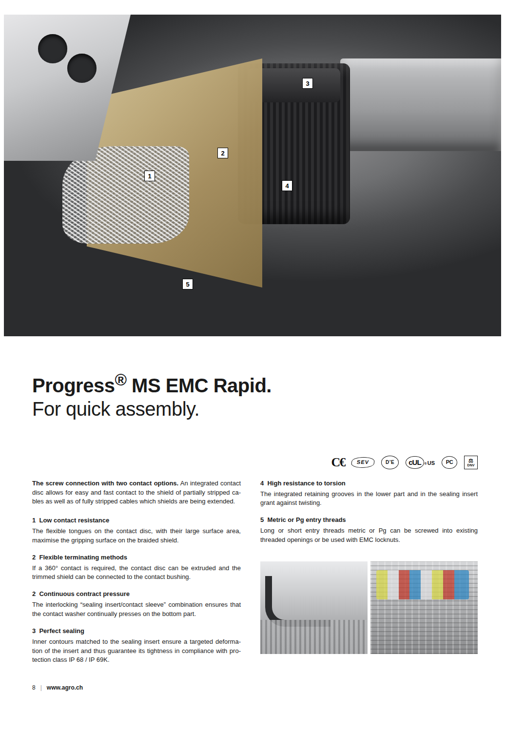1 2 3 4 5
Progress® MS EMC Rapid.
For quick assembly.
C€ SEV D’E cUL®US PC ⚖DNV
The screw connection with two contact options. An integrated contact disc allows for easy and fast contact to the shield of partially stripped cables as well as of fully stripped cables which shields are being extended.
1 Low contact resistance
The flexible tongues on the contact disc, with their large surface area, maximise the gripping surface on the braided shield.
2 Flexible terminating methods
If a 360° contact is required, the contact disc can be extruded and the trimmed shield can be connected to the contact bushing.
2 Continuous contract pressure
The interlocking “sealing insert/contact sleeve” combination ensures that the contact washer continually presses on the bottom part.
3 Perfect sealing
Inner contours matched to the sealing insert ensure a targeted deformation of the insert and thus guarantee its tightness in compliance with protection class IP 68 / IP 69K.
4 High resistance to torsion
The integrated retaining grooves in the lower part and in the sealing insert grant against twisting.
5 Metric or Pg entry threads
Long or short entry threads metric or Pg can be screwed into existing threaded openings or be used with EMC locknuts.
8|www.agro.ch